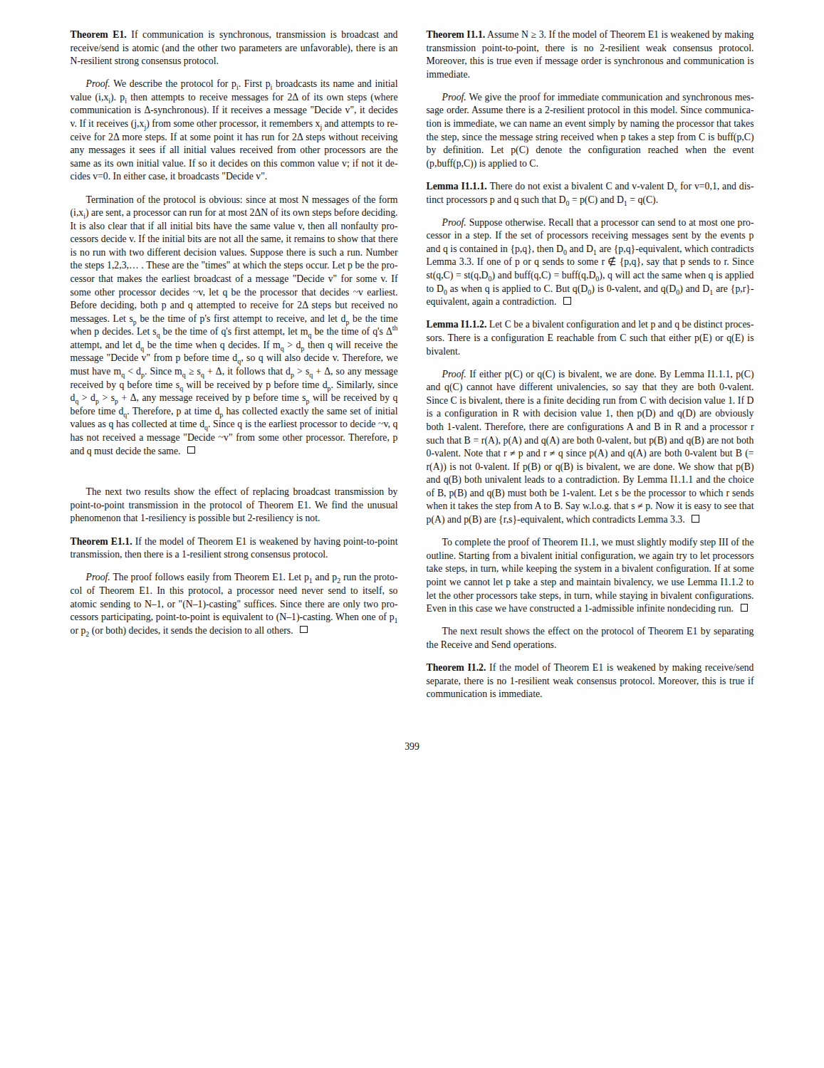Theorem E1. If communication is synchronous, transmission is broadcast and receive/send is atomic (and the other two parameters are unfavorable), there is an N-resilient strong consensus protocol.
Proof. We describe the protocol for pi. First pi broadcasts its name and initial value (i,xi). pi then attempts to receive messages for 2Δ of its own steps (where communication is Δ-synchronous). If it receives a message "Decide v", it decides v. If it receives (j,xj) from some other processor, it remembers xj and attempts to receive for 2Δ more steps. If at some point it has run for 2Δ steps without receiving any messages it sees if all initial values received from other processors are the same as its own initial value. If so it decides on this common value v; if not it decides v=0. In either case, it broadcasts "Decide v".
Termination of the protocol is obvious: since at most N messages of the form (i,xi) are sent, a processor can run for at most 2ΔN of its own steps before deciding. It is also clear that if all initial bits have the same value v, then all nonfaulty processors decide v. If the initial bits are not all the same, it remains to show that there is no run with two different decision values. Suppose there is such a run. Number the steps 1,2,3,… . These are the "times" at which the steps occur. Let p be the processor that makes the earliest broadcast of a message "Decide v" for some v. If some other processor decides ~v, let q be the processor that decides ~v earliest. Before deciding, both p and q attempted to receive for 2Δ steps but received no messages. Let sp be the time of p's first attempt to receive, and let dp be the time when p decides. Let sq be the time of q's first attempt, let mq be the time of q's Δth attempt, and let dq be the time when q decides. If mq > dp then q will receive the message "Decide v" from p before time dq, so q will also decide v. Therefore, we must have mq < dp. Since mq ≥ sq + Δ, it follows that dp > sq + Δ, so any message received by q before time sq will be received by p before time dp. Similarly, since dq > dp > sp + Δ, any message received by p before time sp will be received by q before time dq. Therefore, p at time dp has collected exactly the same set of initial values as q has collected at time dq. Since q is the earliest processor to decide ~v, q has not received a message "Decide ~v" from some other processor. Therefore, p and q must decide the same.
The next two results show the effect of replacing broadcast transmission by point-to-point transmission in the protocol of Theorem E1. We find the unusual phenomenon that 1-resiliency is possible but 2-resiliency is not.
Theorem E1.1. If the model of Theorem E1 is weakened by having point-to-point transmission, then there is a 1-resilient strong consensus protocol.
Proof. The proof follows easily from Theorem E1. Let p1 and p2 run the protocol of Theorem E1. In this protocol, a processor need never send to itself, so atomic sending to N–1, or "(N–1)-casting" suffices. Since there are only two processors participating, point-to-point is equivalent to (N–1)-casting. When one of p1 or p2 (or both) decides, it sends the decision to all others.
Theorem I1.1. Assume N ≥ 3. If the model of Theorem E1 is weakened by making transmission point-to-point, there is no 2-resilient weak consensus protocol. Moreover, this is true even if message order is synchronous and communication is immediate.
Proof. We give the proof for immediate communication and synchronous message order. Assume there is a 2-resilient protocol in this model. Since communication is immediate, we can name an event simply by naming the processor that takes the step, since the message string received when p takes a step from C is buff(p,C) by definition. Let p(C) denote the configuration reached when the event (p,buff(p,C)) is applied to C.
Lemma I1.1.1. There do not exist a bivalent C and v-valent Dv for v=0,1, and distinct processors p and q such that D0 = p(C) and D1 = q(C).
Proof. Suppose otherwise. Recall that a processor can send to at most one processor in a step. If the set of processors receiving messages sent by the events p and q is contained in {p,q}, then D0 and D1 are {p,q}-equivalent, which contradicts Lemma 3.3. If one of p or q sends to some r ∉ {p,q}, say that p sends to r. Since st(q,C) = st(q,D0) and buff(q,C) = buff(q,D0), q will act the same when q is applied to D0 as when q is applied to C. But q(D0) is 0-valent, and q(D0) and D1 are {p,r}-equivalent, again a contradiction.
Lemma I1.1.2. Let C be a bivalent configuration and let p and q be distinct processors. There is a configuration E reachable from C such that either p(E) or q(E) is bivalent.
Proof. If either p(C) or q(C) is bivalent, we are done. By Lemma I1.1.1, p(C) and q(C) cannot have different univalencies, so say that they are both 0-valent. Since C is bivalent, there is a finite deciding run from C with decision value 1. If D is a configuration in R with decision value 1, then p(D) and q(D) are obviously both 1-valent. Therefore, there are configurations A and B in R and a processor r such that B = r(A), p(A) and q(A) are both 0-valent, but p(B) and q(B) are not both 0-valent. Note that r ≠ p and r ≠ q since p(A) and q(A) are both 0-valent but B (= r(A)) is not 0-valent. If p(B) or q(B) is bivalent, we are done. We show that p(B) and q(B) both univalent leads to a contradiction. By Lemma I1.1.1 and the choice of B, p(B) and q(B) must both be 1-valent. Let s be the processor to which r sends when it takes the step from A to B. Say w.l.o.g. that s ≠ p. Now it is easy to see that p(A) and p(B) are {r,s}-equivalent, which contradicts Lemma 3.3.
To complete the proof of Theorem I1.1, we must slightly modify step III of the outline. Starting from a bivalent initial configuration, we again try to let processors take steps, in turn, while keeping the system in a bivalent configuration. If at some point we cannot let p take a step and maintain bivalency, we use Lemma I1.1.2 to let the other processors take steps, in turn, while staying in bivalent configurations. Even in this case we have constructed a 1-admissible infinite nondeciding run.
The next result shows the effect on the protocol of Theorem E1 by separating the Receive and Send operations.
Theorem I1.2. If the model of Theorem E1 is weakened by making receive/send separate, there is no 1-resilient weak consensus protocol. Moreover, this is true if communication is immediate.
399